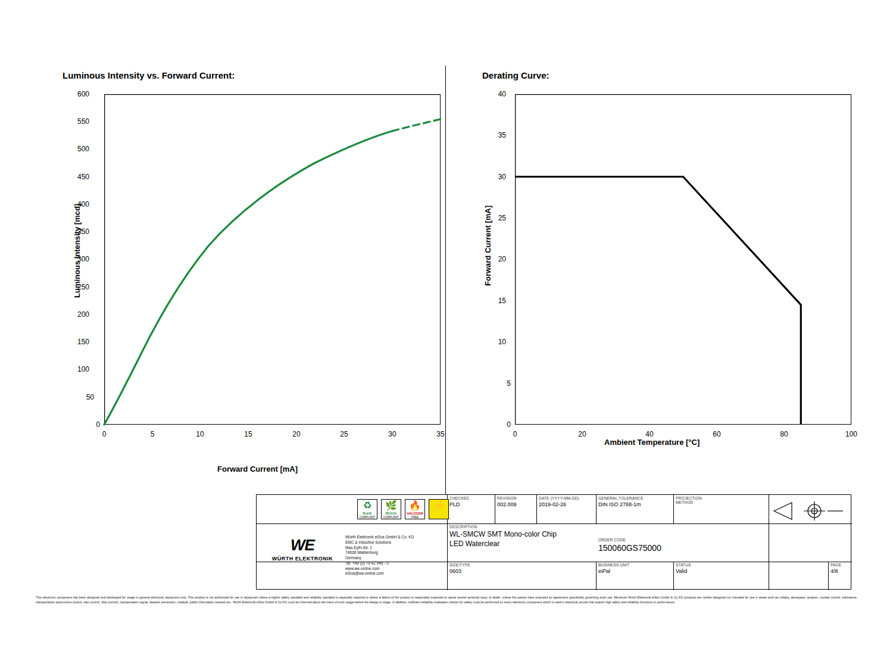Luminous Intensity vs. Forward Current:
0
50
100
150
200
250
300
350
400
450
500
550
600
0
5
10
15
20
25
30
35
Luminous Intensity [mcd]
Forward Current [mA]
Derating Curve:
0
5
10
15
20
25
30
35
40
0
20
40
60
80
100
Forward Current [mA]
Ambient Temperature [°C]
CHECKED PLD
REVISION 002.009
DATE (YYYY-MM-DD) 2019-02-26
GENERAL TOLERANCE DIN ISO 2768-1m
PROJECTION
METHOD
DESCRIPTION WL-SMCW SMT Mono-color Chip
LED Waterclear
ORDER CODE 150060GS75000
SIZE/TYPE 0603
BUSINESS UNIT eiPal
STATUS Valid
PAGE 4/8
♻ RoHS COMPLIANT
🌿 REACh COMPLIANT
🔥 HALOGEN FREE
⚡
WE
WÜRTH ELEKTRONIK
Würth Elektronik eiSos GmbH & Co. KG
EMC & Inductive Solutions
Max-Eyth-Str. 1
74638 Waldenburg
Germany
Tel. +49 (0) 79 42 945 - 0
www.we-online.com
eiSos@we-online.com
This electronic component has been designed and developed for usage in general electronic equipment only. This product is not authorized for use in equipment where a higher safety standard and reliability standard is especially required or where a failure of the product is reasonably expected to cause severe personal injury or death, unless the parties have executed an agreement specifically governing such use. Moreover Würth Elektronik eiSos GmbH & Co KG products are neither designed nor intended for use in areas such as military, aerospace, aviation, nuclear control, submarine, transportation (automotive control, train control, ship control), transportation signal, disaster prevention, medical, public information network etc.. Würth Elektronik eiSos GmbH & Co KG must be informed about the intent of such usage before the design-in stage. In addition, sufficient reliability evaluation checks for safety must be performed on every electronic component which is used in electrical circuits that require high safety and reliability functions or performance.